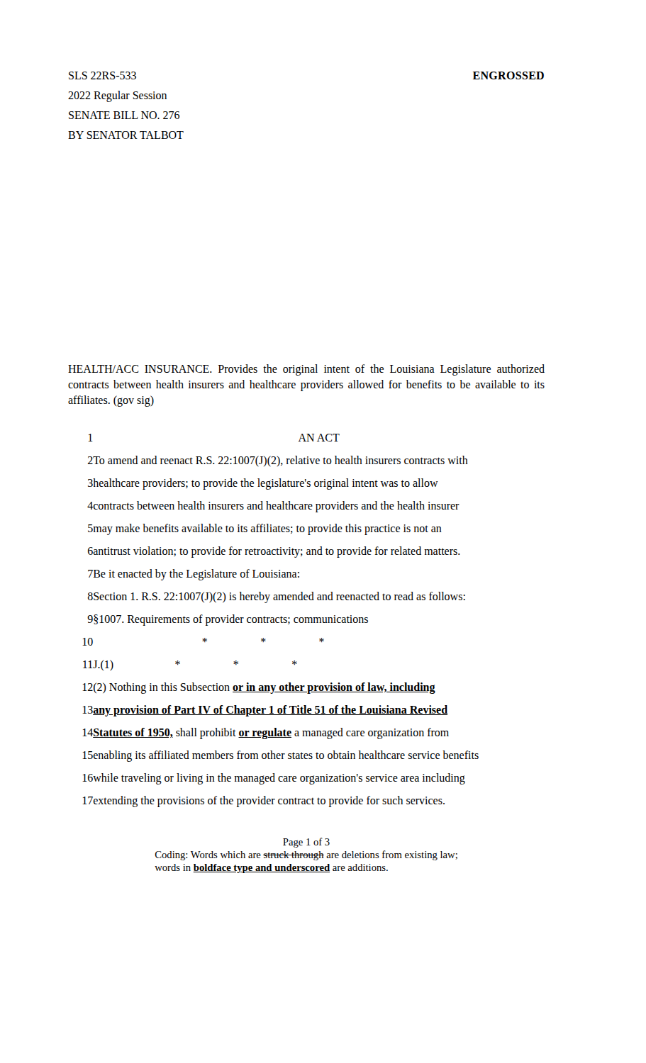SLS 22RS-533
ENGROSSED
2022 Regular Session
SENATE BILL NO. 276
BY SENATOR TALBOT
HEALTH/ACC INSURANCE. Provides the original intent of the Louisiana Legislature authorized contracts between health insurers and healthcare providers allowed for benefits to be available to its affiliates. (gov sig)
| 1 | AN ACT |
| 2 | To amend and reenact R.S. 22:1007(J)(2), relative to health insurers contracts with |
| 3 | healthcare providers; to provide the legislature's original intent was to allow |
| 4 | contracts between health insurers and healthcare providers and the health insurer |
| 5 | may make benefits available to its affiliates; to provide this practice is not an |
| 6 | antitrust violation; to provide for retroactivity; and to provide for related matters. |
| 7 | Be it enacted by the Legislature of Louisiana: |
| 8 | Section 1. R.S. 22:1007(J)(2) is hereby amended and reenacted to read as follows: |
| 9 | §1007. Requirements of provider contracts; communications |
| 10 | * * * |
| 11 | J.(1) * * * |
| 12 | (2) Nothing in this Subsection or in any other provision of law, including |
| 13 | any provision of Part IV of Chapter 1 of Title 51 of the Louisiana Revised |
| 14 | Statutes of 1950, shall prohibit or regulate a managed care organization from |
| 15 | enabling its affiliated members from other states to obtain healthcare service benefits |
| 16 | while traveling or living in the managed care organization's service area including |
| 17 | extending the provisions of the provider contract to provide for such services. |
Page 1 of 3
Coding: Words which are struck through are deletions from existing law;
words in boldface type and underscored are additions.